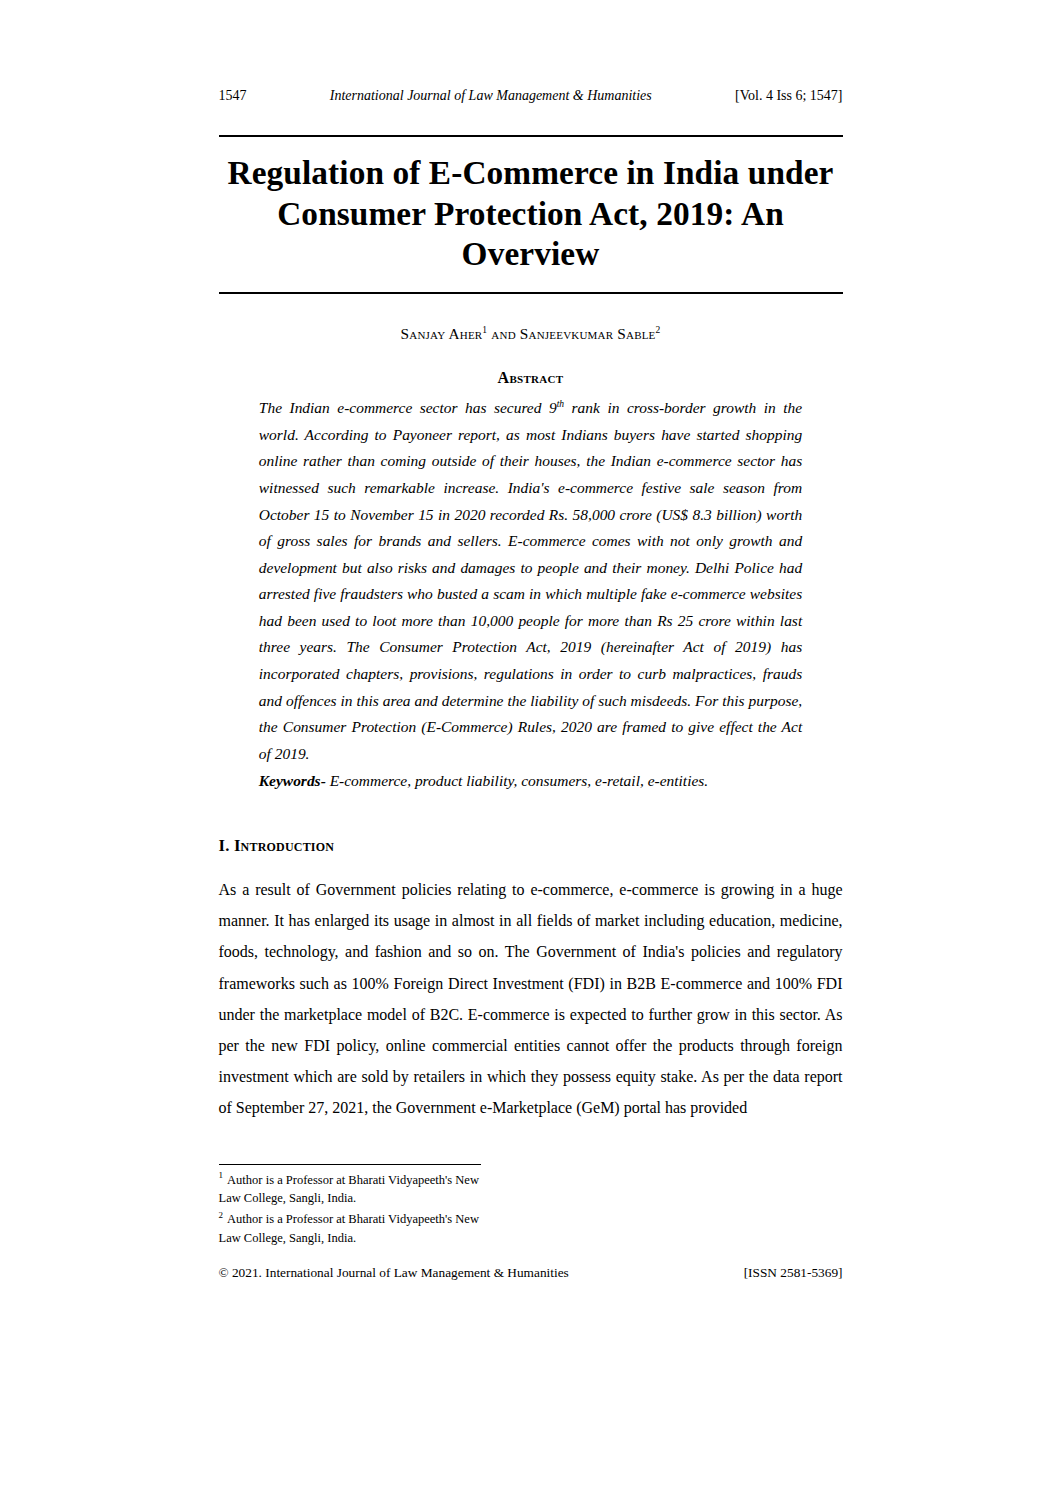1547
International Journal of Law Management & Humanities
[Vol. 4 Iss 6; 1547]
Regulation of E-Commerce in India under Consumer Protection Act, 2019: An Overview
Sanjay Aher1 and Sanjeevkumar Sable2
Abstract
The Indian e-commerce sector has secured 9th rank in cross-border growth in the world. According to Payoneer report, as most Indians buyers have started shopping online rather than coming outside of their houses, the Indian e-commerce sector has witnessed such remarkable increase. India's e-commerce festive sale season from October 15 to November 15 in 2020 recorded Rs. 58,000 crore (US$ 8.3 billion) worth of gross sales for brands and sellers. E-commerce comes with not only growth and development but also risks and damages to people and their money. Delhi Police had arrested five fraudsters who busted a scam in which multiple fake e-commerce websites had been used to loot more than 10,000 people for more than Rs 25 crore within last three years. The Consumer Protection Act, 2019 (hereinafter Act of 2019) has incorporated chapters, provisions, regulations in order to curb malpractices, frauds and offences in this area and determine the liability of such misdeeds. For this purpose, the Consumer Protection (E-Commerce) Rules, 2020 are framed to give effect the Act of 2019.
Keywords- E-commerce, product liability, consumers, e-retail, e-entities.
I. Introduction
As a result of Government policies relating to e-commerce, e-commerce is growing in a huge manner. It has enlarged its usage in almost in all fields of market including education, medicine, foods, technology, and fashion and so on. The Government of India's policies and regulatory frameworks such as 100% Foreign Direct Investment (FDI) in B2B E-commerce and 100% FDI under the marketplace model of B2C. E-commerce is expected to further grow in this sector. As per the new FDI policy, online commercial entities cannot offer the products through foreign investment which are sold by retailers in which they possess equity stake. As per the data report of September 27, 2021, the Government e-Marketplace (GeM) portal has provided
1 Author is a Professor at Bharati Vidyapeeth's New Law College, Sangli, India.
2 Author is a Professor at Bharati Vidyapeeth's New Law College, Sangli, India.
© 2021. International Journal of Law Management & Humanities
[ISSN 2581-5369]